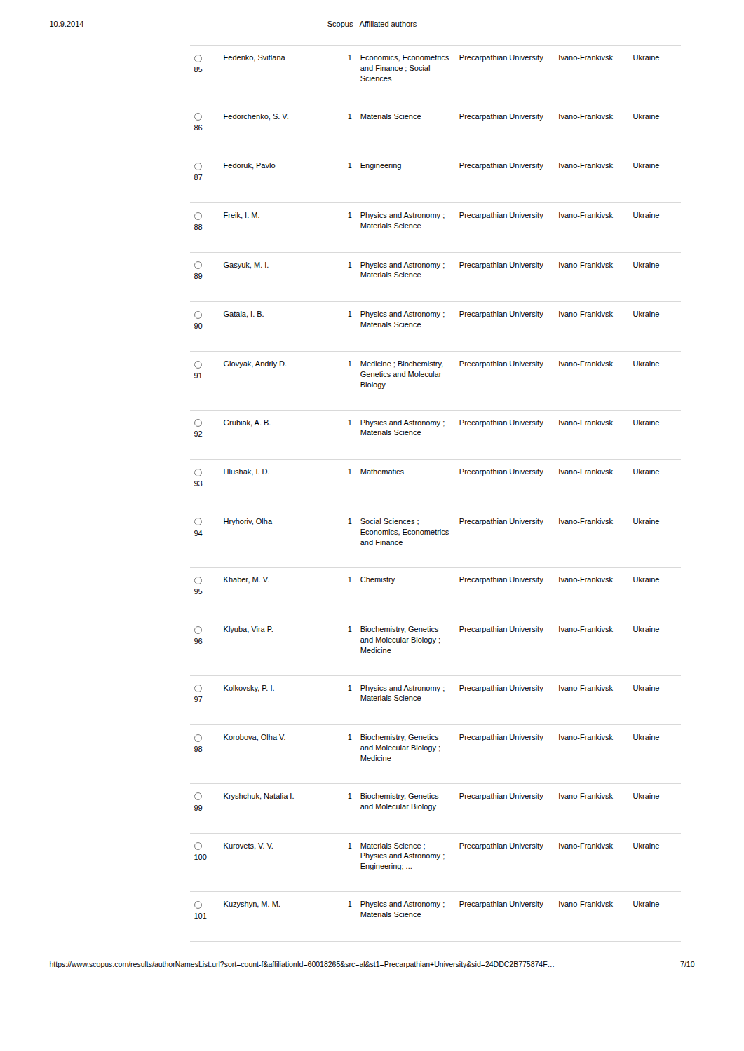10.9.2014
Scopus - Affiliated authors
| 85 | Fedenko, Svitlana | 1 | Economics, Econometrics and Finance ; Social Sciences | Precarpathian University | Ivano-Frankivsk | Ukraine |
| 86 | Fedorchenko, S. V. | 1 | Materials Science | Precarpathian University | Ivano-Frankivsk | Ukraine |
| 87 | Fedoruk, Pavlo | 1 | Engineering | Precarpathian University | Ivano-Frankivsk | Ukraine |
| 88 | Freik, I. M. | 1 | Physics and Astronomy ; Materials Science | Precarpathian University | Ivano-Frankivsk | Ukraine |
| 89 | Gasyuk, M. I. | 1 | Physics and Astronomy ; Materials Science | Precarpathian University | Ivano-Frankivsk | Ukraine |
| 90 | Gatala, I. B. | 1 | Physics and Astronomy ; Materials Science | Precarpathian University | Ivano-Frankivsk | Ukraine |
| 91 | Glovyak, Andriy D. | 1 | Medicine ; Biochemistry, Genetics and Molecular Biology | Precarpathian University | Ivano-Frankivsk | Ukraine |
| 92 | Grubiak, A. B. | 1 | Physics and Astronomy ; Materials Science | Precarpathian University | Ivano-Frankivsk | Ukraine |
| 93 | Hlushak, I. D. | 1 | Mathematics | Precarpathian University | Ivano-Frankivsk | Ukraine |
| 94 | Hryhoriv, Olha | 1 | Social Sciences ; Economics, Econometrics and Finance | Precarpathian University | Ivano-Frankivsk | Ukraine |
| 95 | Khaber, M. V. | 1 | Chemistry | Precarpathian University | Ivano-Frankivsk | Ukraine |
| 96 | Klyuba, Vira P. | 1 | Biochemistry, Genetics and Molecular Biology ; Medicine | Precarpathian University | Ivano-Frankivsk | Ukraine |
| 97 | Kolkovsky, P. I. | 1 | Physics and Astronomy ; Materials Science | Precarpathian University | Ivano-Frankivsk | Ukraine |
| 98 | Korobova, Olha V. | 1 | Biochemistry, Genetics and Molecular Biology ; Medicine | Precarpathian University | Ivano-Frankivsk | Ukraine |
| 99 | Kryshchuk, Natalia I. | 1 | Biochemistry, Genetics and Molecular Biology | Precarpathian University | Ivano-Frankivsk | Ukraine |
| 100 | Kurovets, V. V. | 1 | Materials Science ; Physics and Astronomy ; Engineering; ... | Precarpathian University | Ivano-Frankivsk | Ukraine |
| 101 | Kuzyshyn, M. M. | 1 | Physics and Astronomy ; Materials Science | Precarpathian University | Ivano-Frankivsk | Ukraine |
https://www.scopus.com/results/authorNamesList.url?sort=count-f&affiliationId=60018265&src=al&st1=Precarpathian+University&sid=24DDC2B775874F…
7/10